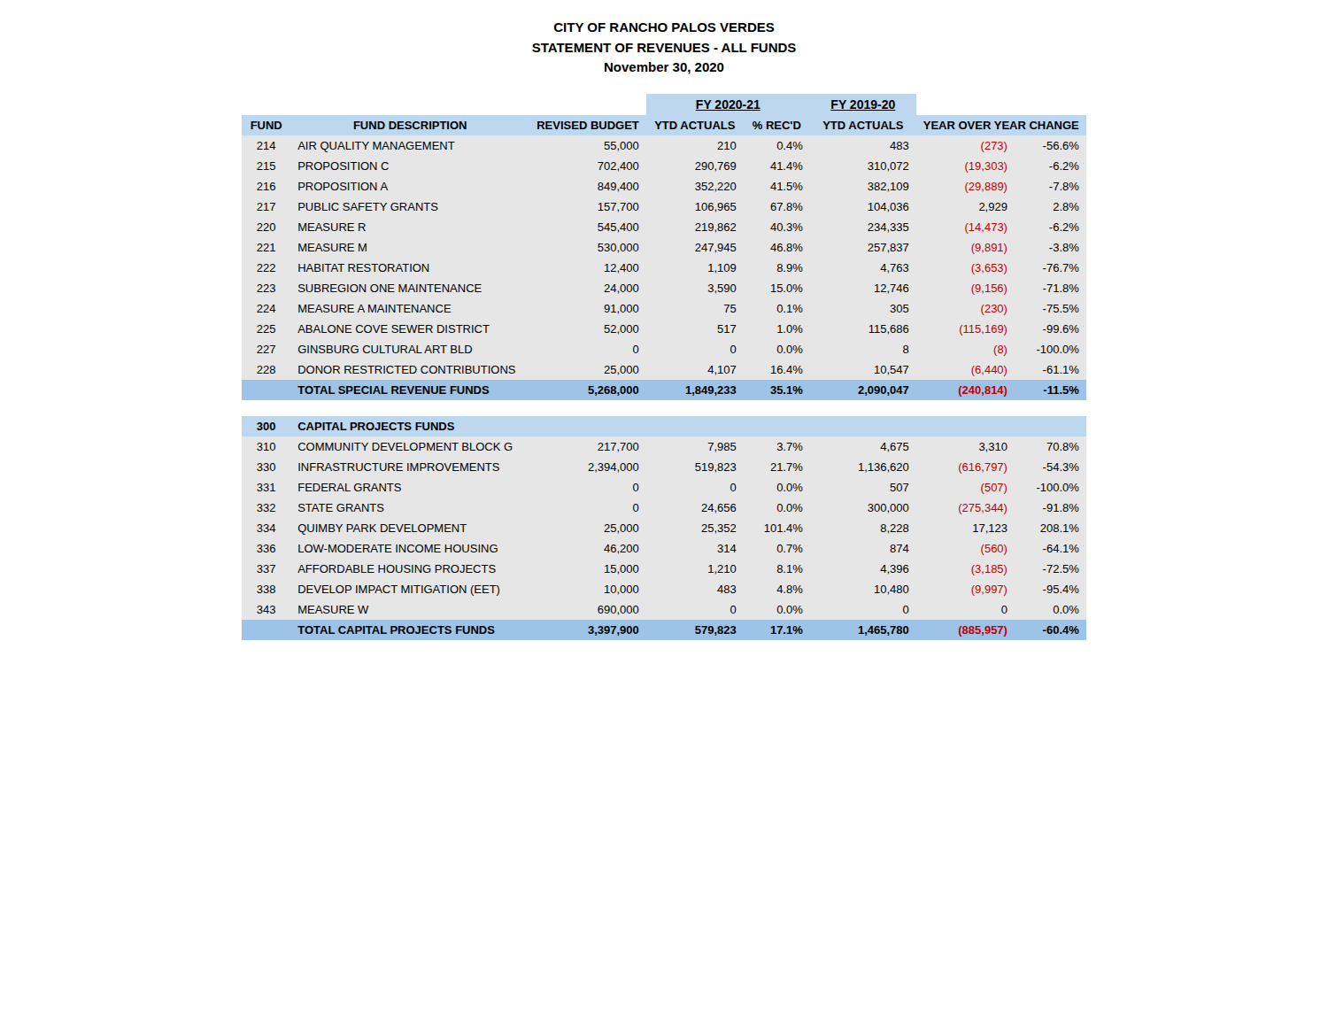CITY OF RANCHO PALOS VERDES
STATEMENT OF REVENUES - ALL FUNDS
November 30, 2020
| | | | FY 2020-21 | FY 2019-20 | | |
| FUND | FUND DESCRIPTION | REVISED BUDGET | YTD ACTUALS | % REC'D | YTD ACTUALS | YEAR OVER YEAR CHANGE |
| 214 | AIR QUALITY MANAGEMENT | 55,000 | 210 | 0.4% | 483 | (273) | -56.6% |
| 215 | PROPOSITION C | 702,400 | 290,769 | 41.4% | 310,072 | (19,303) | -6.2% |
| 216 | PROPOSITION A | 849,400 | 352,220 | 41.5% | 382,109 | (29,889) | -7.8% |
| 217 | PUBLIC SAFETY GRANTS | 157,700 | 106,965 | 67.8% | 104,036 | 2,929 | 2.8% |
| 220 | MEASURE R | 545,400 | 219,862 | 40.3% | 234,335 | (14,473) | -6.2% |
| 221 | MEASURE M | 530,000 | 247,945 | 46.8% | 257,837 | (9,891) | -3.8% |
| 222 | HABITAT RESTORATION | 12,400 | 1,109 | 8.9% | 4,763 | (3,653) | -76.7% |
| 223 | SUBREGION ONE MAINTENANCE | 24,000 | 3,590 | 15.0% | 12,746 | (9,156) | -71.8% |
| 224 | MEASURE A MAINTENANCE | 91,000 | 75 | 0.1% | 305 | (230) | -75.5% |
| 225 | ABALONE COVE SEWER DISTRICT | 52,000 | 517 | 1.0% | 115,686 | (115,169) | -99.6% |
| 227 | GINSBURG CULTURAL ART BLD | 0 | 0 | 0.0% | 8 | (8) | -100.0% |
| 228 | DONOR RESTRICTED CONTRIBUTIONS | 25,000 | 4,107 | 16.4% | 10,547 | (6,440) | -61.1% |
| | TOTAL SPECIAL REVENUE FUNDS | 5,268,000 | 1,849,233 | 35.1% | 2,090,047 | (240,814) | -11.5% |
| 300 | CAPITAL PROJECTS FUNDS | | | | | | |
| 310 | COMMUNITY DEVELOPMENT BLOCK G | 217,700 | 7,985 | 3.7% | 4,675 | 3,310 | 70.8% |
| 330 | INFRASTRUCTURE IMPROVEMENTS | 2,394,000 | 519,823 | 21.7% | 1,136,620 | (616,797) | -54.3% |
| 331 | FEDERAL GRANTS | 0 | 0 | 0.0% | 507 | (507) | -100.0% |
| 332 | STATE GRANTS | 0 | 24,656 | 0.0% | 300,000 | (275,344) | -91.8% |
| 334 | QUIMBY PARK DEVELOPMENT | 25,000 | 25,352 | 101.4% | 8,228 | 17,123 | 208.1% |
| 336 | LOW-MODERATE INCOME HOUSING | 46,200 | 314 | 0.7% | 874 | (560) | -64.1% |
| 337 | AFFORDABLE HOUSING PROJECTS | 15,000 | 1,210 | 8.1% | 4,396 | (3,185) | -72.5% |
| 338 | DEVELOP IMPACT MITIGATION (EET) | 10,000 | 483 | 4.8% | 10,480 | (9,997) | -95.4% |
| 343 | MEASURE W | 690,000 | 0 | 0.0% | 0 | 0 | 0.0% |
| | TOTAL CAPITAL PROJECTS FUNDS | 3,397,900 | 579,823 | 17.1% | 1,465,780 | (885,957) | -60.4% |